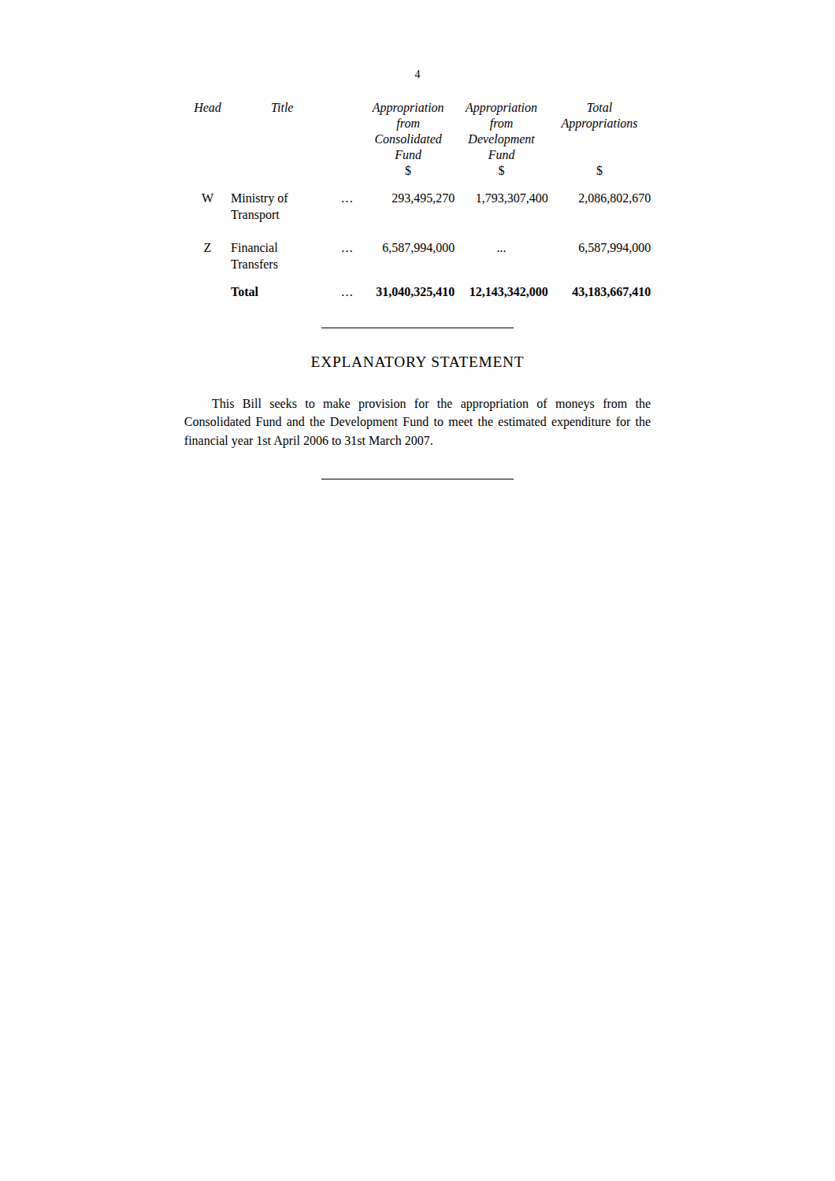4
| Head | Title | | Appropriation from Consolidated Fund | Appropriation from Development Fund | Total Appropriations |
| --- | --- | --- | --- | --- | --- |
| | | | $ | $ | $ |
| W | Ministry of Transport | ... | 293,495,270 | 1,793,307,400 | 2,086,802,670 |
| Z | Financial Transfers | ... | 6,587,994,000 | ... | 6,587,994,000 |
| | Total | ... | 31,040,325,410 | 12,143,342,000 | 43,183,667,410 |
EXPLANATORY STATEMENT
This Bill seeks to make provision for the appropriation of moneys from the Consolidated Fund and the Development Fund to meet the estimated expenditure for the financial year 1st April 2006 to 31st March 2007.